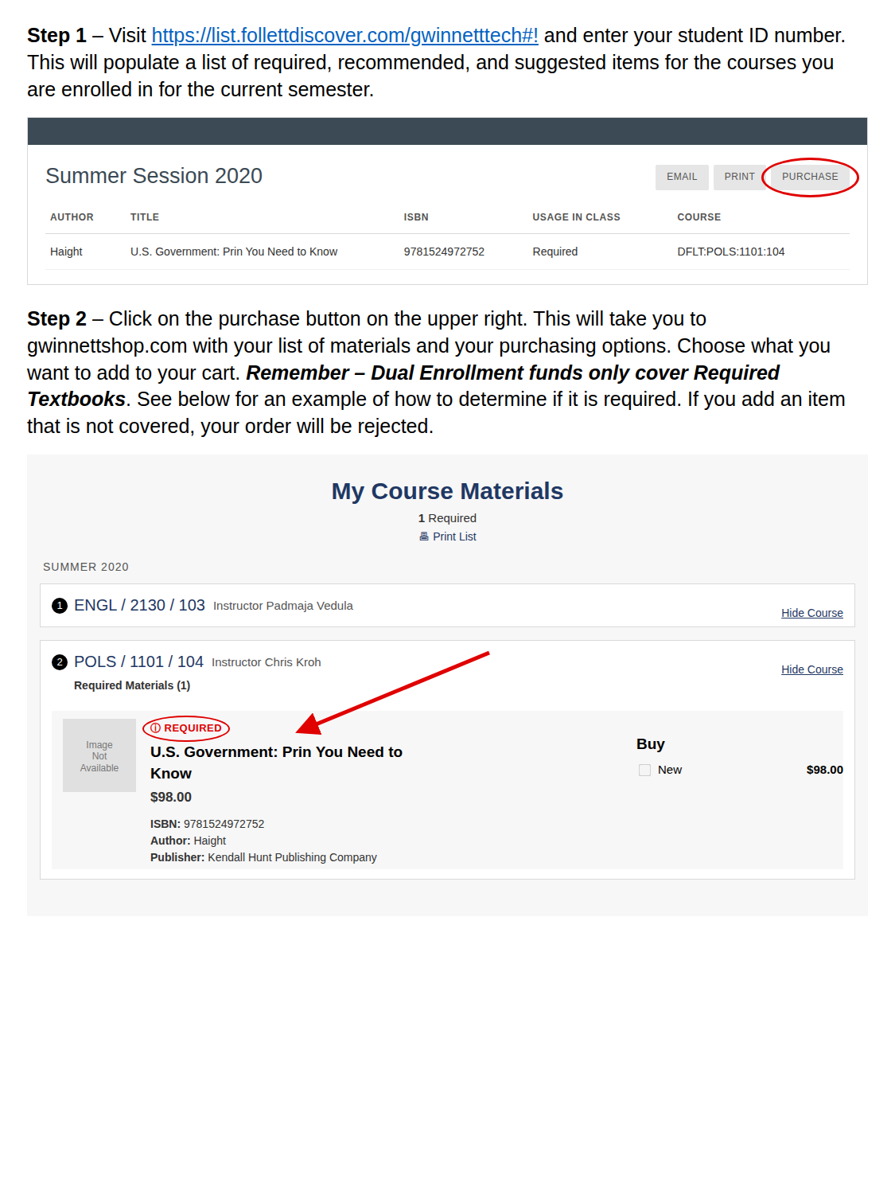Step 1 – Visit https://list.follettdiscover.com/gwinnetttech#! and enter your student ID number. This will populate a list of required, recommended, and suggested items for the courses you are enrolled in for the current semester.
EMAIL PRINT PURCHASE
Summer Session 2020
| AUTHOR | TITLE | ISBN | USAGE IN CLASS | COURSE |
| --- | --- | --- | --- | --- |
| Haight | U.S. Government: Prin You Need to Know | 9781524972752 | Required | DFLT:POLS:1101:104 |
Step 2 – Click on the purchase button on the upper right. This will take you to gwinnettshop.com with your list of materials and your purchasing options. Choose what you want to add to your cart. Remember – Dual Enrollment funds only cover Required Textbooks. See below for an example of how to determine if it is required. If you add an item that is not covered, your order will be rejected.
My Course Materials
1 Required
🖶 Print List
SUMMER 2020
Hide Course 1 ENGL / 2130 / 103 Instructor Padmaja Vedula
Hide Course 2 POLS / 1101 / 104 Instructor Chris Kroh
Required Materials (1)
Image
Not
Available
REQUIRED
U.S. Government: Prin You Need to Know
$98.00
ISBN: 9781524972752
Author: Haight
Publisher: Kendall Hunt Publishing Company
Buy
New $98.00